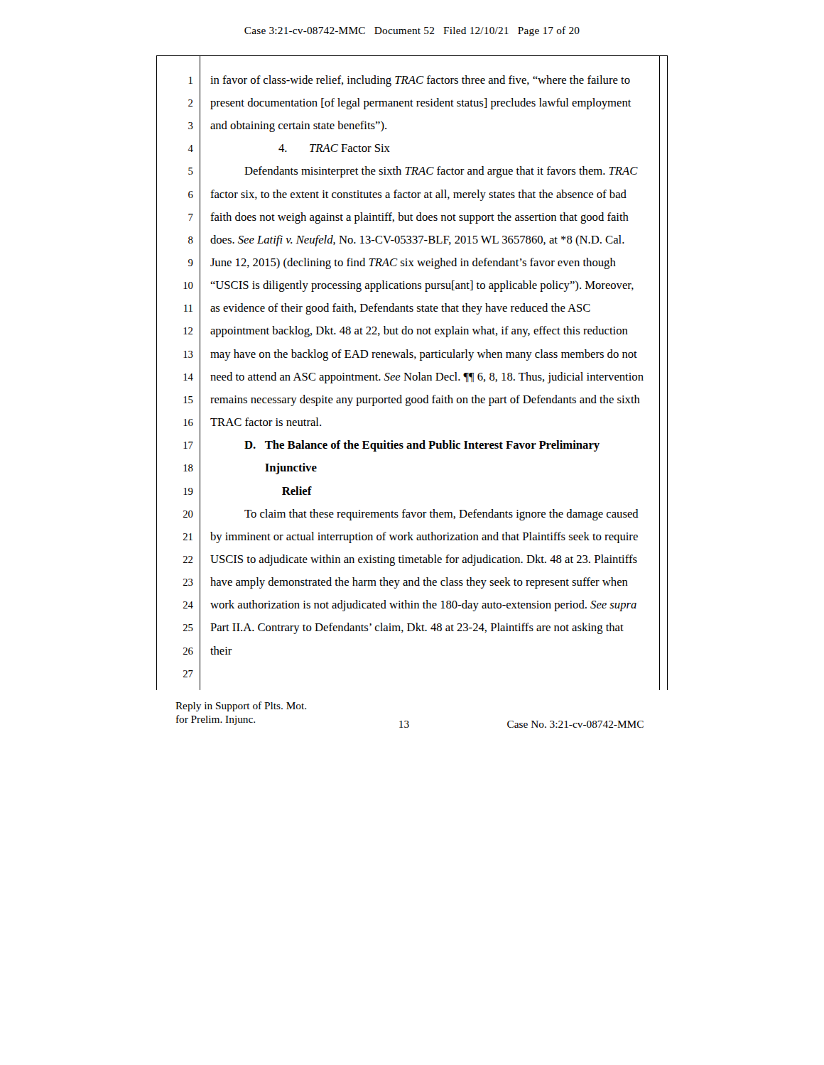Case 3:21-cv-08742-MMC Document 52 Filed 12/10/21 Page 17 of 20
1
2
3
4
5
6
7
8
9
10
11
12
13
14
15
16
17
18
19
20
21
22
23
24
25
26
27
in favor of class-wide relief, including TRAC factors three and five, “where the failure to present documentation [of legal permanent resident status] precludes lawful employment and obtaining certain state benefits”).
4. TRAC Factor Six
Defendants misinterpret the sixth TRAC factor and argue that it favors them. TRAC factor six, to the extent it constitutes a factor at all, merely states that the absence of bad faith does not weigh against a plaintiff, but does not support the assertion that good faith does. See Latifi v. Neufeld, No. 13-CV-05337-BLF, 2015 WL 3657860, at *8 (N.D. Cal. June 12, 2015) (declining to find TRAC six weighed in defendant’s favor even though “USCIS is diligently processing applications pursu[ant] to applicable policy”). Moreover, as evidence of their good faith, Defendants state that they have reduced the ASC appointment backlog, Dkt. 48 at 22, but do not explain what, if any, effect this reduction may have on the backlog of EAD renewals, particularly when many class members do not need to attend an ASC appointment. See Nolan Decl. ¶¶ 6, 8, 18. Thus, judicial intervention remains necessary despite any purported good faith on the part of Defendants and the sixth TRAC factor is neutral.
D. The Balance of the Equities and Public Interest Favor Preliminary InjunctiveRelief
To claim that these requirements favor them, Defendants ignore the damage caused by imminent or actual interruption of work authorization and that Plaintiffs seek to require USCIS to adjudicate within an existing timetable for adjudication. Dkt. 48 at 23. Plaintiffs have amply demonstrated the harm they and the class they seek to represent suffer when work authorization is not adjudicated within the 180-day auto-extension period. See supra Part II.A. Contrary to Defendants’ claim, Dkt. 48 at 23-24, Plaintiffs are not asking that their
Reply in Support of Plts. Mot.
for Prelim. Injunc.
13
Case No. 3:21-cv-08742-MMC